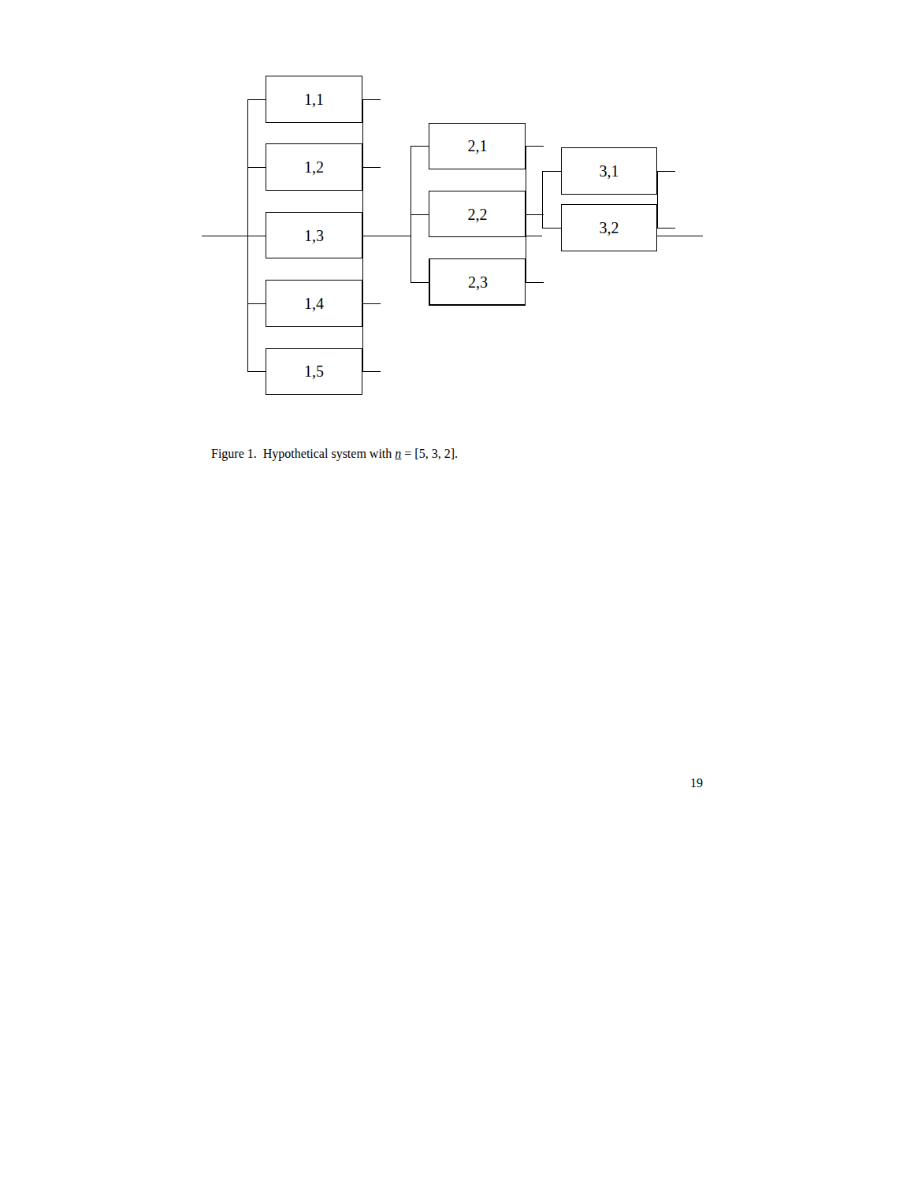1,1
1,2
1,3
1,4
1,5
2,1
2,2
2,3
3,1
3,2
Figure 1. Hypothetical system with n = [5, 3, 2].
19